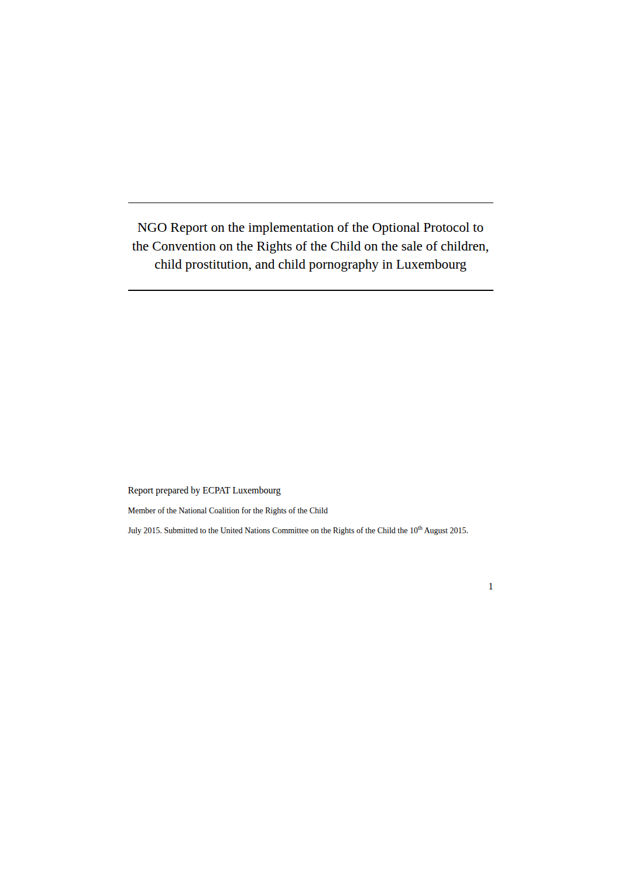NGO Report on the implementation of the Optional Protocol to the Convention on the Rights of the Child on the sale of children, child prostitution, and child pornography in Luxembourg
Report prepared by ECPAT Luxembourg
Member of the National Coalition for the Rights of the Child
July 2015. Submitted to the United Nations Committee on the Rights of the Child the 10th August 2015.
1